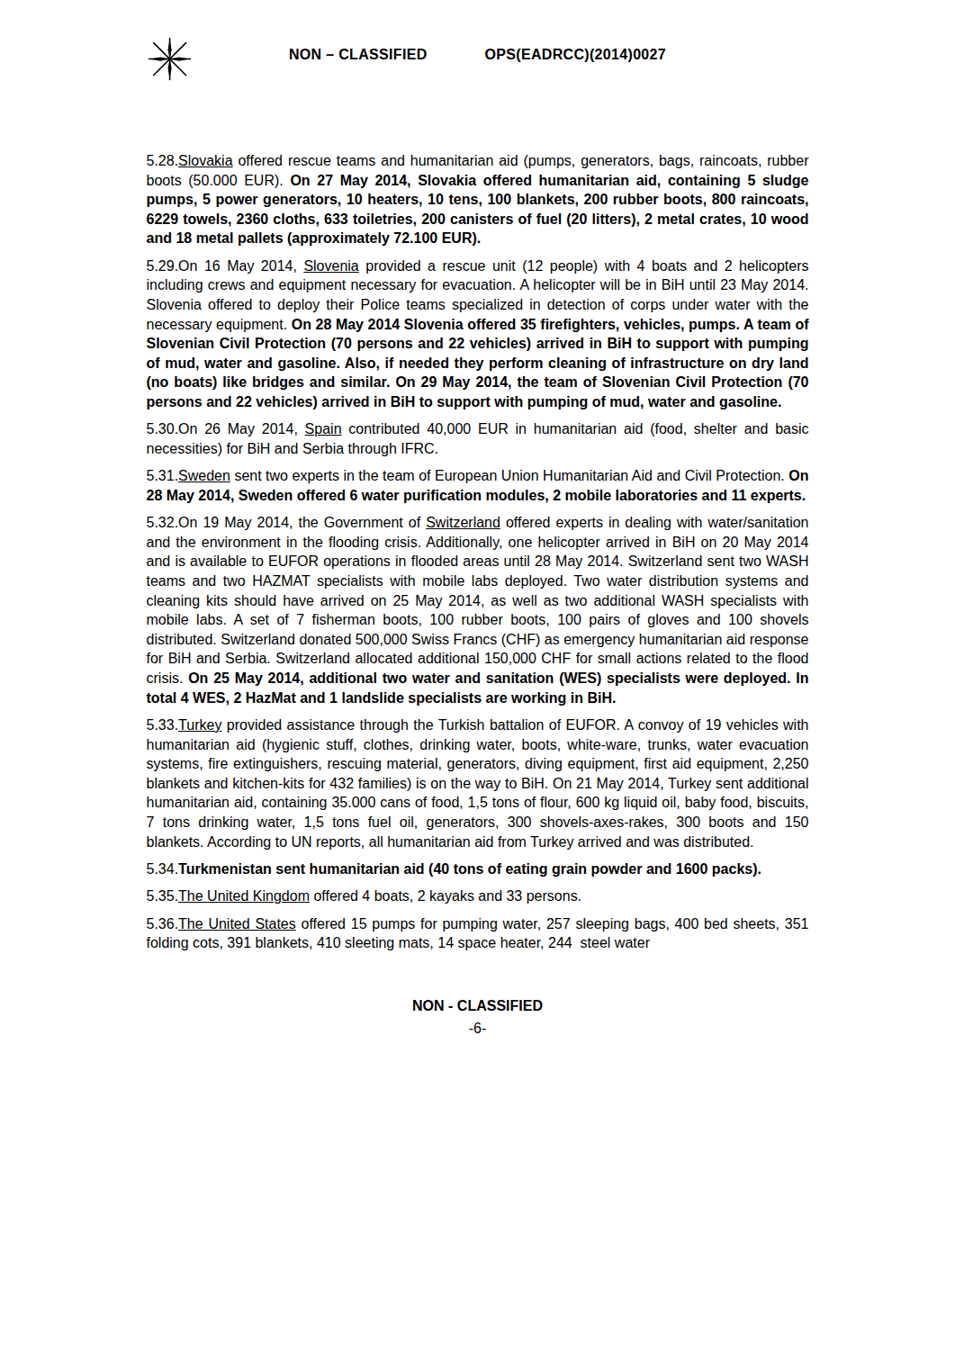NON – CLASSIFIED OPS(EADRCC)(2014)0027
5.28.Slovakia offered rescue teams and humanitarian aid (pumps, generators, bags, raincoats, rubber boots (50.000 EUR). On 27 May 2014, Slovakia offered humanitarian aid, containing 5 sludge pumps, 5 power generators, 10 heaters, 10 tens, 100 blankets, 200 rubber boots, 800 raincoats, 6229 towels, 2360 cloths, 633 toiletries, 200 canisters of fuel (20 litters), 2 metal crates, 10 wood and 18 metal pallets (approximately 72.100 EUR).
5.29.On 16 May 2014, Slovenia provided a rescue unit (12 people) with 4 boats and 2 helicopters including crews and equipment necessary for evacuation. A helicopter will be in BiH until 23 May 2014. Slovenia offered to deploy their Police teams specialized in detection of corps under water with the necessary equipment. On 28 May 2014 Slovenia offered 35 firefighters, vehicles, pumps. A team of Slovenian Civil Protection (70 persons and 22 vehicles) arrived in BiH to support with pumping of mud, water and gasoline. Also, if needed they perform cleaning of infrastructure on dry land (no boats) like bridges and similar. On 29 May 2014, the team of Slovenian Civil Protection (70 persons and 22 vehicles) arrived in BiH to support with pumping of mud, water and gasoline.
5.30.On 26 May 2014, Spain contributed 40,000 EUR in humanitarian aid (food, shelter and basic necessities) for BiH and Serbia through IFRC.
5.31.Sweden sent two experts in the team of European Union Humanitarian Aid and Civil Protection. On 28 May 2014, Sweden offered 6 water purification modules, 2 mobile laboratories and 11 experts.
5.32.On 19 May 2014, the Government of Switzerland offered experts in dealing with water/sanitation and the environment in the flooding crisis. Additionally, one helicopter arrived in BiH on 20 May 2014 and is available to EUFOR operations in flooded areas until 28 May 2014. Switzerland sent two WASH teams and two HAZMAT specialists with mobile labs deployed. Two water distribution systems and cleaning kits should have arrived on 25 May 2014, as well as two additional WASH specialists with mobile labs. A set of 7 fisherman boots, 100 rubber boots, 100 pairs of gloves and 100 shovels distributed. Switzerland donated 500,000 Swiss Francs (CHF) as emergency humanitarian aid response for BiH and Serbia. Switzerland allocated additional 150,000 CHF for small actions related to the flood crisis. On 25 May 2014, additional two water and sanitation (WES) specialists were deployed. In total 4 WES, 2 HazMat and 1 landslide specialists are working in BiH.
5.33.Turkey provided assistance through the Turkish battalion of EUFOR. A convoy of 19 vehicles with humanitarian aid (hygienic stuff, clothes, drinking water, boots, white-ware, trunks, water evacuation systems, fire extinguishers, rescuing material, generators, diving equipment, first aid equipment, 2,250 blankets and kitchen-kits for 432 families) is on the way to BiH. On 21 May 2014, Turkey sent additional humanitarian aid, containing 35.000 cans of food, 1,5 tons of flour, 600 kg liquid oil, baby food, biscuits, 7 tons drinking water, 1,5 tons fuel oil, generators, 300 shovels-axes-rakes, 300 boots and 150 blankets. According to UN reports, all humanitarian aid from Turkey arrived and was distributed.
5.34.Turkmenistan sent humanitarian aid (40 tons of eating grain powder and 1600 packs).
5.35.The United Kingdom offered 4 boats, 2 kayaks and 33 persons.
5.36.The United States offered 15 pumps for pumping water, 257 sleeping bags, 400 bed sheets, 351 folding cots, 391 blankets, 410 sleeting mats, 14 space heater, 244 steel water
NON - CLASSIFIED
-6-